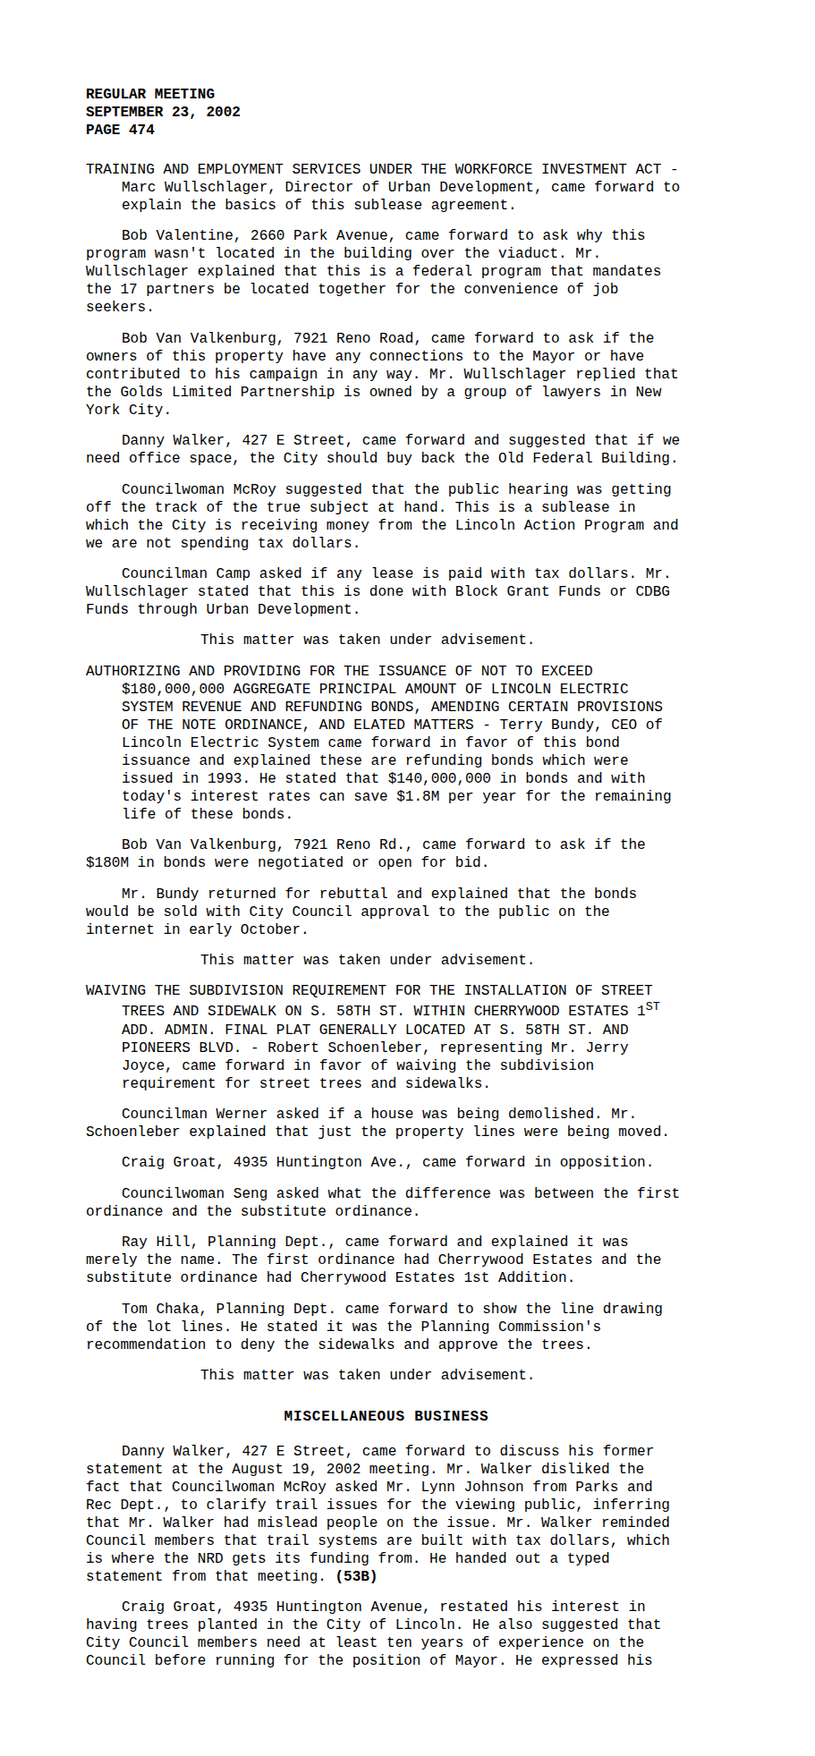REGULAR MEETING
SEPTEMBER 23, 2002
PAGE 474
TRAINING AND EMPLOYMENT SERVICES UNDER THE WORKFORCE INVESTMENT ACT - Marc Wullschlager, Director of Urban Development, came forward to explain the basics of this sublease agreement.
Bob Valentine, 2660 Park Avenue, came forward to ask why this program wasn't located in the building over the viaduct. Mr. Wullschlager explained that this is a federal program that mandates the 17 partners be located together for the convenience of job seekers.
Bob Van Valkenburg, 7921 Reno Road, came forward to ask if the owners of this property have any connections to the Mayor or have contributed to his campaign in any way. Mr. Wullschlager replied that the Golds Limited Partnership is owned by a group of lawyers in New York City.
Danny Walker, 427 E Street, came forward and suggested that if we need office space, the City should buy back the Old Federal Building.
Councilwoman McRoy suggested that the public hearing was getting off the track of the true subject at hand. This is a sublease in which the City is receiving money from the Lincoln Action Program and we are not spending tax dollars.
Councilman Camp asked if any lease is paid with tax dollars. Mr. Wullschlager stated that this is done with Block Grant Funds or CDBG Funds through Urban Development.
This matter was taken under advisement.
AUTHORIZING AND PROVIDING FOR THE ISSUANCE OF NOT TO EXCEED $180,000,000 AGGREGATE PRINCIPAL AMOUNT OF LINCOLN ELECTRIC SYSTEM REVENUE AND REFUNDING BONDS, AMENDING CERTAIN PROVISIONS OF THE NOTE ORDINANCE, AND ELATED MATTERS - Terry Bundy, CEO of Lincoln Electric System came forward in favor of this bond issuance and explained these are refunding bonds which were issued in 1993. He stated that $140,000,000 in bonds and with today's interest rates can save $1.8M per year for the remaining life of these bonds.
Bob Van Valkenburg, 7921 Reno Rd., came forward to ask if the $180M in bonds were negotiated or open for bid.
Mr. Bundy returned for rebuttal and explained that the bonds would be sold with City Council approval to the public on the internet in early October.
This matter was taken under advisement.
WAIVING THE SUBDIVISION REQUIREMENT FOR THE INSTALLATION OF STREET TREES AND SIDEWALK ON S. 58TH ST. WITHIN CHERRYWOOD ESTATES 1ST ADD. ADMIN. FINAL PLAT GENERALLY LOCATED AT S. 58TH ST. AND PIONEERS BLVD. - Robert Schoenleber, representing Mr. Jerry Joyce, came forward in favor of waiving the subdivision requirement for street trees and sidewalks.
Councilman Werner asked if a house was being demolished. Mr. Schoenleber explained that just the property lines were being moved.
Craig Groat, 4935 Huntington Ave., came forward in opposition.
Councilwoman Seng asked what the difference was between the first ordinance and the substitute ordinance.
Ray Hill, Planning Dept., came forward and explained it was merely the name. The first ordinance had Cherrywood Estates and the substitute ordinance had Cherrywood Estates 1st Addition.
Tom Chaka, Planning Dept. came forward to show the line drawing of the lot lines. He stated it was the Planning Commission's recommendation to deny the sidewalks and approve the trees.
This matter was taken under advisement.
MISCELLANEOUS BUSINESS
Danny Walker, 427 E Street, came forward to discuss his former statement at the August 19, 2002 meeting. Mr. Walker disliked the fact that Councilwoman McRoy asked Mr. Lynn Johnson from Parks and Rec Dept., to clarify trail issues for the viewing public, inferring that Mr. Walker had mislead people on the issue. Mr. Walker reminded Council members that trail systems are built with tax dollars, which is where the NRD gets its funding from. He handed out a typed statement from that meeting. (53B)
Craig Groat, 4935 Huntington Avenue, restated his interest in having trees planted in the City of Lincoln. He also suggested that City Council members need at least ten years of experience on the Council before running for the position of Mayor. He expressed his